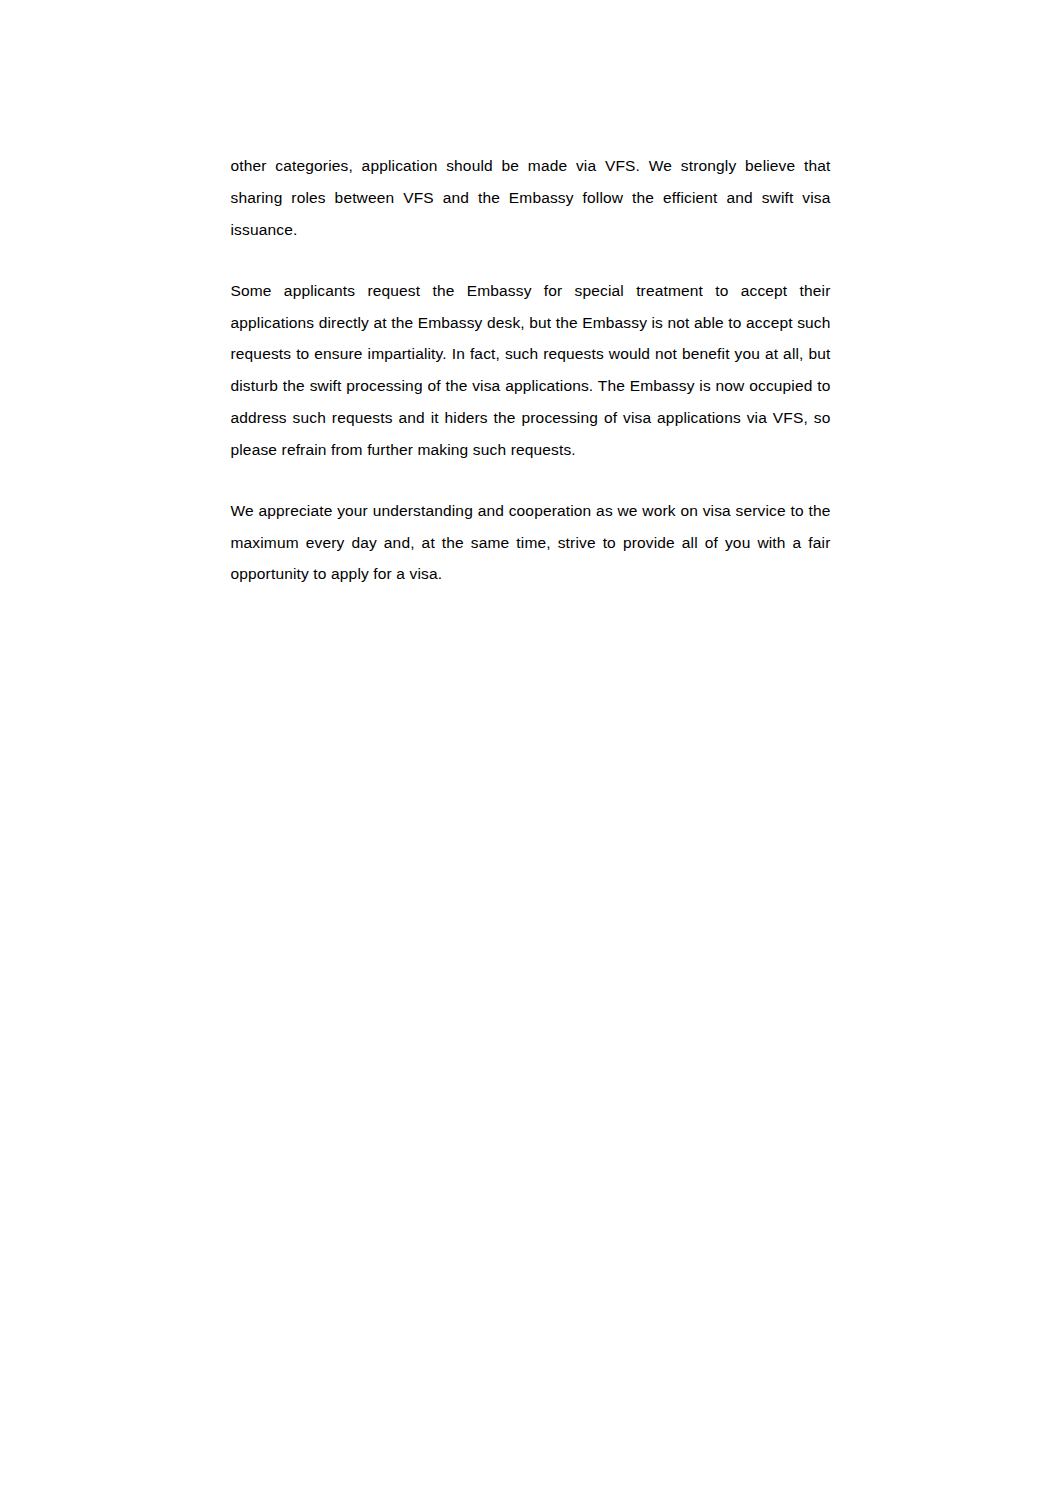other categories, application should be made via VFS. We strongly believe that sharing roles between VFS and the Embassy follow the efficient and swift visa issuance.
Some applicants request the Embassy for special treatment to accept their applications directly at the Embassy desk, but the Embassy is not able to accept such requests to ensure impartiality. In fact, such requests would not benefit you at all, but disturb the swift processing of the visa applications. The Embassy is now occupied to address such requests and it hiders the processing of visa applications via VFS, so please refrain from further making such requests.
We appreciate your understanding and cooperation as we work on visa service to the maximum every day and, at the same time, strive to provide all of you with a fair opportunity to apply for a visa.